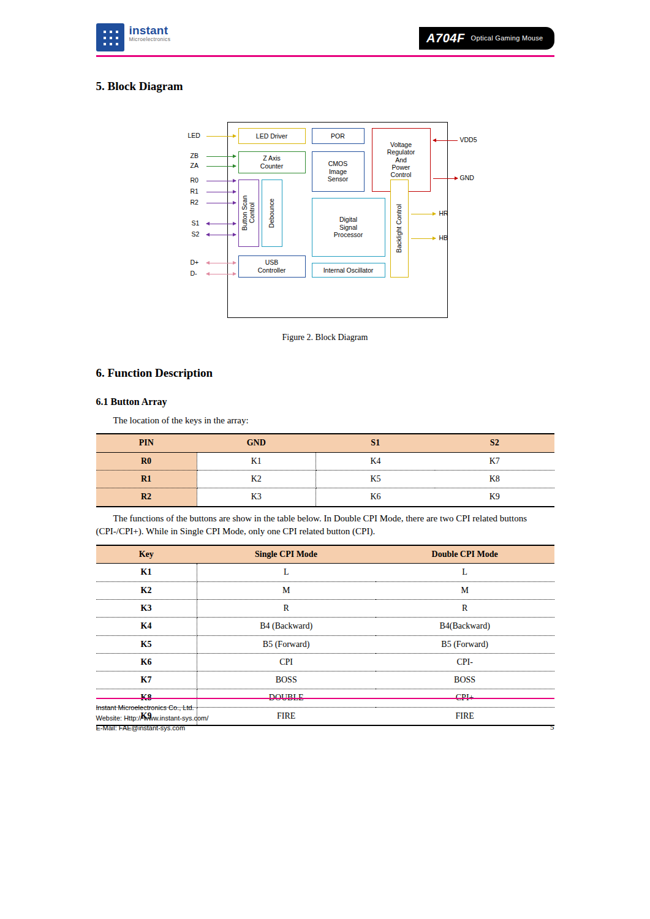instant
Microelectronics
A704F Optical Gaming Mouse
5. Block Diagram
LED Driver
POR
Voltage
Regulator
And
Power
Control
Z Axis
Counter
CMOS
Image
Sensor
Button Scan
Control
Debounce
Digital
Signal
Processor
Backlight Control
USB
Controller
Internal Oscillator
LED
ZB
ZA
R0
R1
R2
S1
S2
D+
D-
VDD5
GND
HR
HB
Figure 2. Block Diagram
6. Function Description
6.1 Button Array
The location of the keys in the array:
| PIN | GND | S1 | S2 |
| --- | --- | --- | --- |
| R0 | K1 | K4 | K7 |
| R1 | K2 | K5 | K8 |
| R2 | K3 | K6 | K9 |
The functions of the buttons are show in the table below. In Double CPI Mode, there are two CPI related buttons (CPI-/CPI+). While in Single CPI Mode, only one CPI related button (CPI).
| Key | Single CPI Mode | Double CPI Mode |
| --- | --- | --- |
| K1 | L | L |
| K2 | M | M |
| K3 | R | R |
| K4 | B4 (Backward) | B4(Backward) |
| K5 | B5 (Forward) | B5 (Forward) |
| K6 | CPI | CPI- |
| K7 | BOSS | BOSS |
| K8 | DOUBLE | CPI+ |
| K9 | FIRE | FIRE |
Instant Microelectronics Co., Ltd.
Website: Http:// www.instant-sys.com/
E-Mail: FAE@instant-sys.com
5